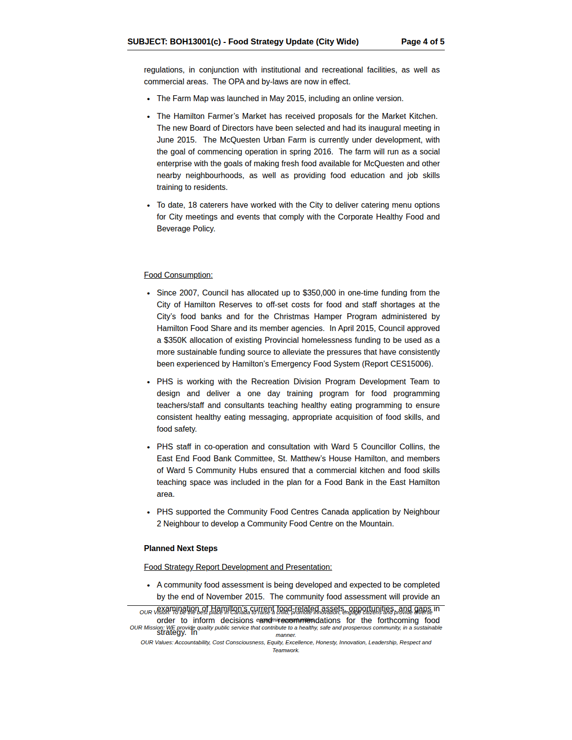SUBJECT: BOH13001(c) - Food Strategy Update (City Wide) Page 4 of 5
regulations, in conjunction with institutional and recreational facilities, as well as commercial areas. The OPA and by-laws are now in effect.
The Farm Map was launched in May 2015, including an online version.
The Hamilton Farmer’s Market has received proposals for the Market Kitchen. The new Board of Directors have been selected and had its inaugural meeting in June 2015. The McQuesten Urban Farm is currently under development, with the goal of commencing operation in spring 2016. The farm will run as a social enterprise with the goals of making fresh food available for McQuesten and other nearby neighbourhoods, as well as providing food education and job skills training to residents.
To date, 18 caterers have worked with the City to deliver catering menu options for City meetings and events that comply with the Corporate Healthy Food and Beverage Policy.
Food Consumption:
Since 2007, Council has allocated up to $350,000 in one-time funding from the City of Hamilton Reserves to off-set costs for food and staff shortages at the City’s food banks and for the Christmas Hamper Program administered by Hamilton Food Share and its member agencies. In April 2015, Council approved a $350K allocation of existing Provincial homelessness funding to be used as a more sustainable funding source to alleviate the pressures that have consistently been experienced by Hamilton’s Emergency Food System (Report CES15006).
PHS is working with the Recreation Division Program Development Team to design and deliver a one day training program for food programming teachers/staff and consultants teaching healthy eating programming to ensure consistent healthy eating messaging, appropriate acquisition of food skills, and food safety.
PHS staff in co-operation and consultation with Ward 5 Councillor Collins, the East End Food Bank Committee, St. Matthew’s House Hamilton, and members of Ward 5 Community Hubs ensured that a commercial kitchen and food skills teaching space was included in the plan for a Food Bank in the East Hamilton area.
PHS supported the Community Food Centres Canada application by Neighbour 2 Neighbour to develop a Community Food Centre on the Mountain.
Planned Next Steps
Food Strategy Report Development and Presentation:
A community food assessment is being developed and expected to be completed by the end of November 2015. The community food assessment will provide an examination of Hamilton’s current food-related assets, opportunities, and gaps in order to inform decisions and recommendations for the forthcoming food strategy. In
OUR Vision: To be the best place in Canada to raise a child, promote innovation, engage citizens and provide diverse economic opportunities.
OUR Mission: WE provide quality public service that contribute to a healthy, safe and prosperous community, in a sustainable manner.
OUR Values: Accountability, Cost Consciousness, Equity, Excellence, Honesty, Innovation, Leadership, Respect and Teamwork.